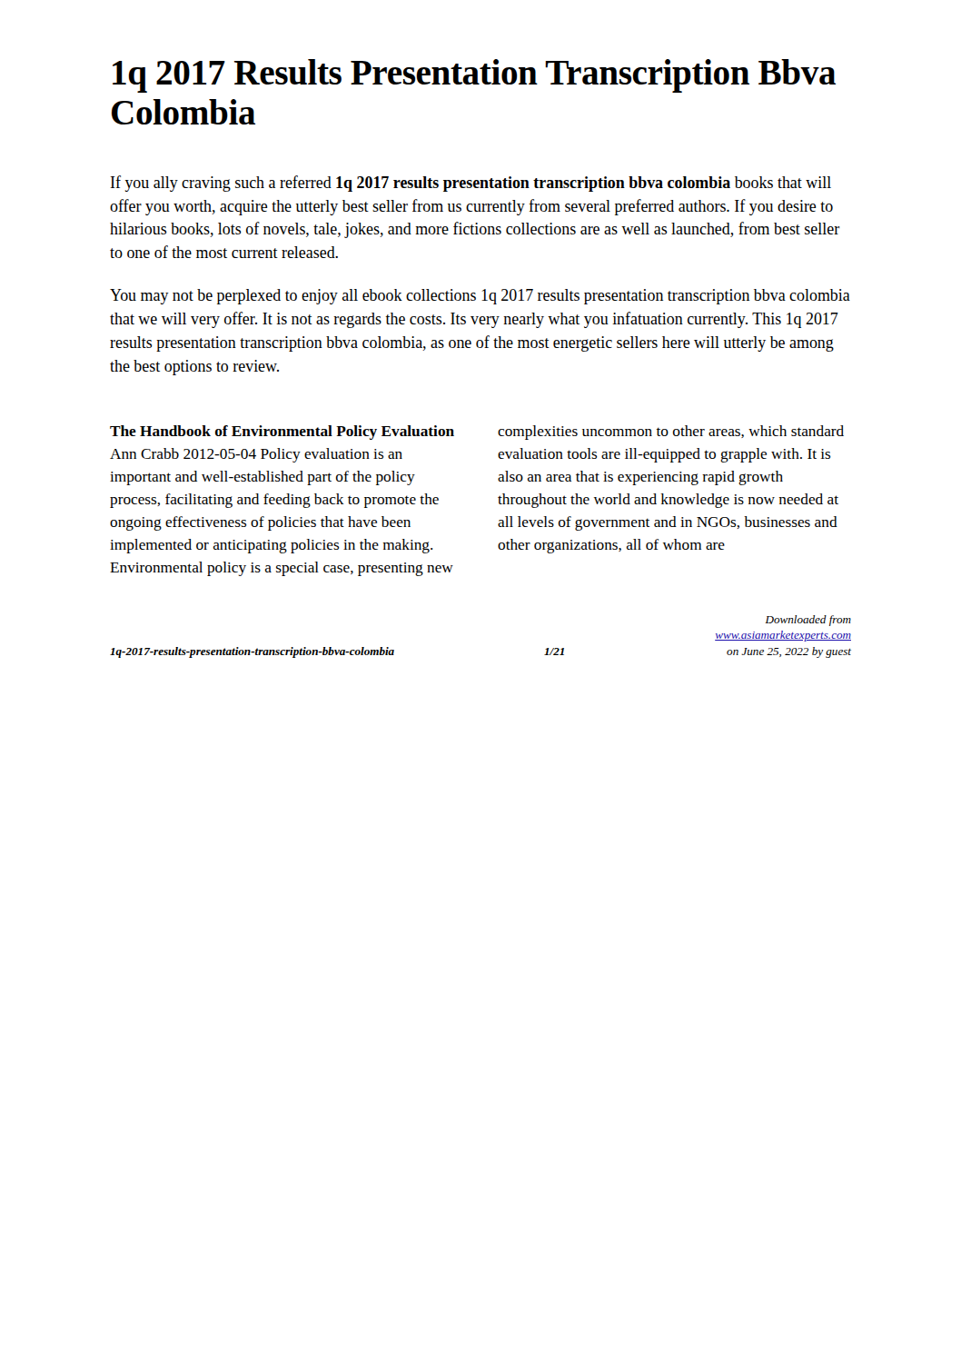1q 2017 Results Presentation Transcription Bbva Colombia
If you ally craving such a referred 1q 2017 results presentation transcription bbva colombia books that will offer you worth, acquire the utterly best seller from us currently from several preferred authors. If you desire to hilarious books, lots of novels, tale, jokes, and more fictions collections are as well as launched, from best seller to one of the most current released.
You may not be perplexed to enjoy all ebook collections 1q 2017 results presentation transcription bbva colombia that we will very offer. It is not as regards the costs. Its very nearly what you infatuation currently. This 1q 2017 results presentation transcription bbva colombia, as one of the most energetic sellers here will utterly be among the best options to review.
The Handbook of Environmental Policy Evaluation Ann Crabb 2012-05-04 Policy evaluation is an important and well-established part of the policy process, facilitating and feeding back to promote the ongoing effectiveness of policies that have been implemented or anticipating policies in the making. Environmental policy is a special case, presenting new complexities uncommon to other areas, which standard evaluation tools are ill-equipped to grapple with. It is also an area that is experiencing rapid growth throughout the world and knowledge is now needed at all levels of government and in NGOs, businesses and other organizations, all of whom are
1q-2017-results-presentation-transcription-bbva-colombia 1/21 Downloaded from
www.asiamarketexperts.com
on June 25, 2022 by guest